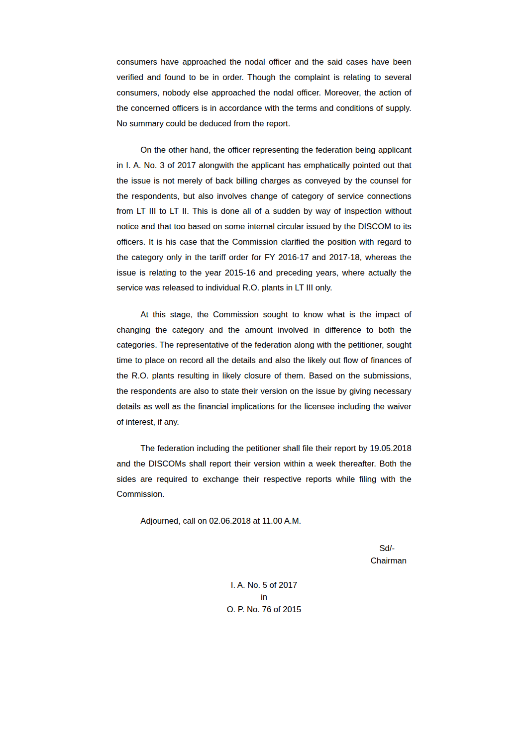consumers have approached the nodal officer and the said cases have been verified and found to be in order. Though the complaint is relating to several consumers, nobody else approached the nodal officer. Moreover, the action of the concerned officers is in accordance with the terms and conditions of supply. No summary could be deduced from the report.
On the other hand, the officer representing the federation being applicant in I. A. No. 3 of 2017 alongwith the applicant has emphatically pointed out that the issue is not merely of back billing charges as conveyed by the counsel for the respondents, but also involves change of category of service connections from LT III to LT II. This is done all of a sudden by way of inspection without notice and that too based on some internal circular issued by the DISCOM to its officers. It is his case that the Commission clarified the position with regard to the category only in the tariff order for FY 2016-17 and 2017-18, whereas the issue is relating to the year 2015-16 and preceding years, where actually the service was released to individual R.O. plants in LT III only.
At this stage, the Commission sought to know what is the impact of changing the category and the amount involved in difference to both the categories. The representative of the federation along with the petitioner, sought time to place on record all the details and also the likely out flow of finances of the R.O. plants resulting in likely closure of them. Based on the submissions, the respondents are also to state their version on the issue by giving necessary details as well as the financial implications for the licensee including the waiver of interest, if any.
The federation including the petitioner shall file their report by 19.05.2018 and the DISCOMs shall report their version within a week thereafter. Both the sides are required to exchange their respective reports while filing with the Commission.
Adjourned, call on 02.06.2018 at 11.00 A.M.
Sd/-
Chairman
I. A. No. 5 of 2017
in
O. P. No. 76 of 2015